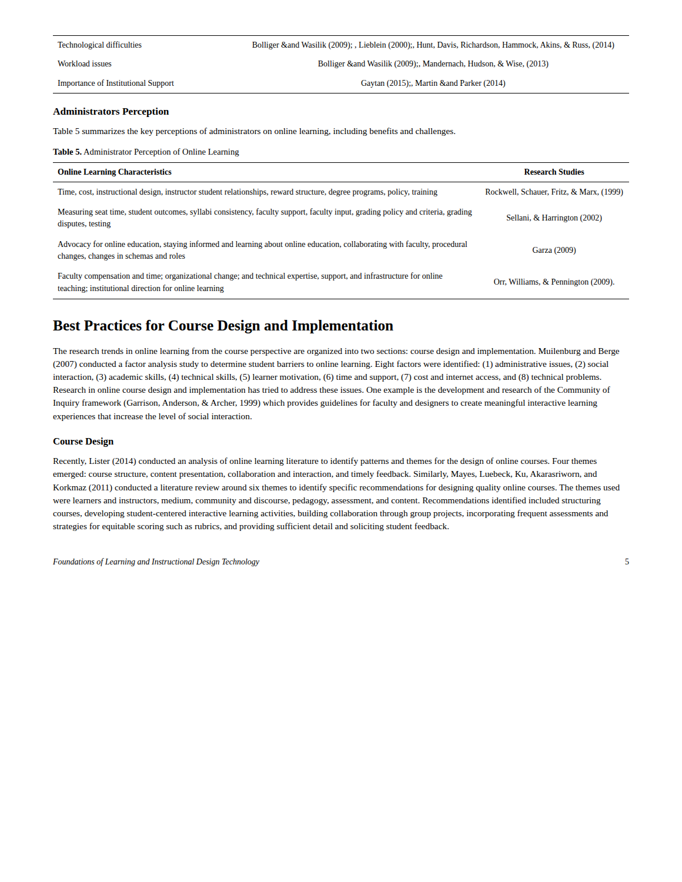| Technological difficulties | Bolliger &and Wasilik (2009); , Lieblein (2000);, Hunt, Davis, Richardson, Hammock, Akins, & Russ, (2014) |
| Workload issues | Bolliger &and Wasilik (2009);, Mandernach, Hudson, & Wise, (2013) |
| Importance of Institutional Support | Gaytan (2015);, Martin &and Parker (2014) |
Administrators Perception
Table 5 summarizes the key perceptions of administrators on online learning, including benefits and challenges.
Table 5. Administrator Perception of Online Learning
| Online Learning Characteristics | Research Studies |
| --- | --- |
| Time, cost, instructional design, instructor student relationships, reward structure, degree programs, policy, training | Rockwell, Schauer, Fritz, & Marx, (1999) |
| Measuring seat time, student outcomes, syllabi consistency, faculty support, faculty input, grading policy and criteria, grading disputes, testing | Sellani, & Harrington (2002) |
| Advocacy for online education, staying informed and learning about online education, collaborating with faculty, procedural changes, changes in schemas and roles | Garza (2009) |
| Faculty compensation and time; organizational change; and technical expertise, support, and infrastructure for online teaching; institutional direction for online learning | Orr, Williams, & Pennington (2009). |
Best Practices for Course Design and Implementation
The research trends in online learning from the course perspective are organized into two sections: course design and implementation. Muilenburg and Berge (2007) conducted a factor analysis study to determine student barriers to online learning. Eight factors were identified: (1) administrative issues, (2) social interaction, (3) academic skills, (4) technical skills, (5) learner motivation, (6) time and support, (7) cost and internet access, and (8) technical problems. Research in online course design and implementation has tried to address these issues. One example is the development and research of the Community of Inquiry framework (Garrison, Anderson, & Archer, 1999) which provides guidelines for faculty and designers to create meaningful interactive learning experiences that increase the level of social interaction.
Course Design
Recently, Lister (2014) conducted an analysis of online learning literature to identify patterns and themes for the design of online courses. Four themes emerged: course structure, content presentation, collaboration and interaction, and timely feedback. Similarly, Mayes, Luebeck, Ku, Akarasriworn, and Korkmaz (2011) conducted a literature review around six themes to identify specific recommendations for designing quality online courses. The themes used were learners and instructors, medium, community and discourse, pedagogy, assessment, and content. Recommendations identified included structuring courses, developing student-centered interactive learning activities, building collaboration through group projects, incorporating frequent assessments and strategies for equitable scoring such as rubrics, and providing sufficient detail and soliciting student feedback.
Foundations of Learning and Instructional Design Technology 5